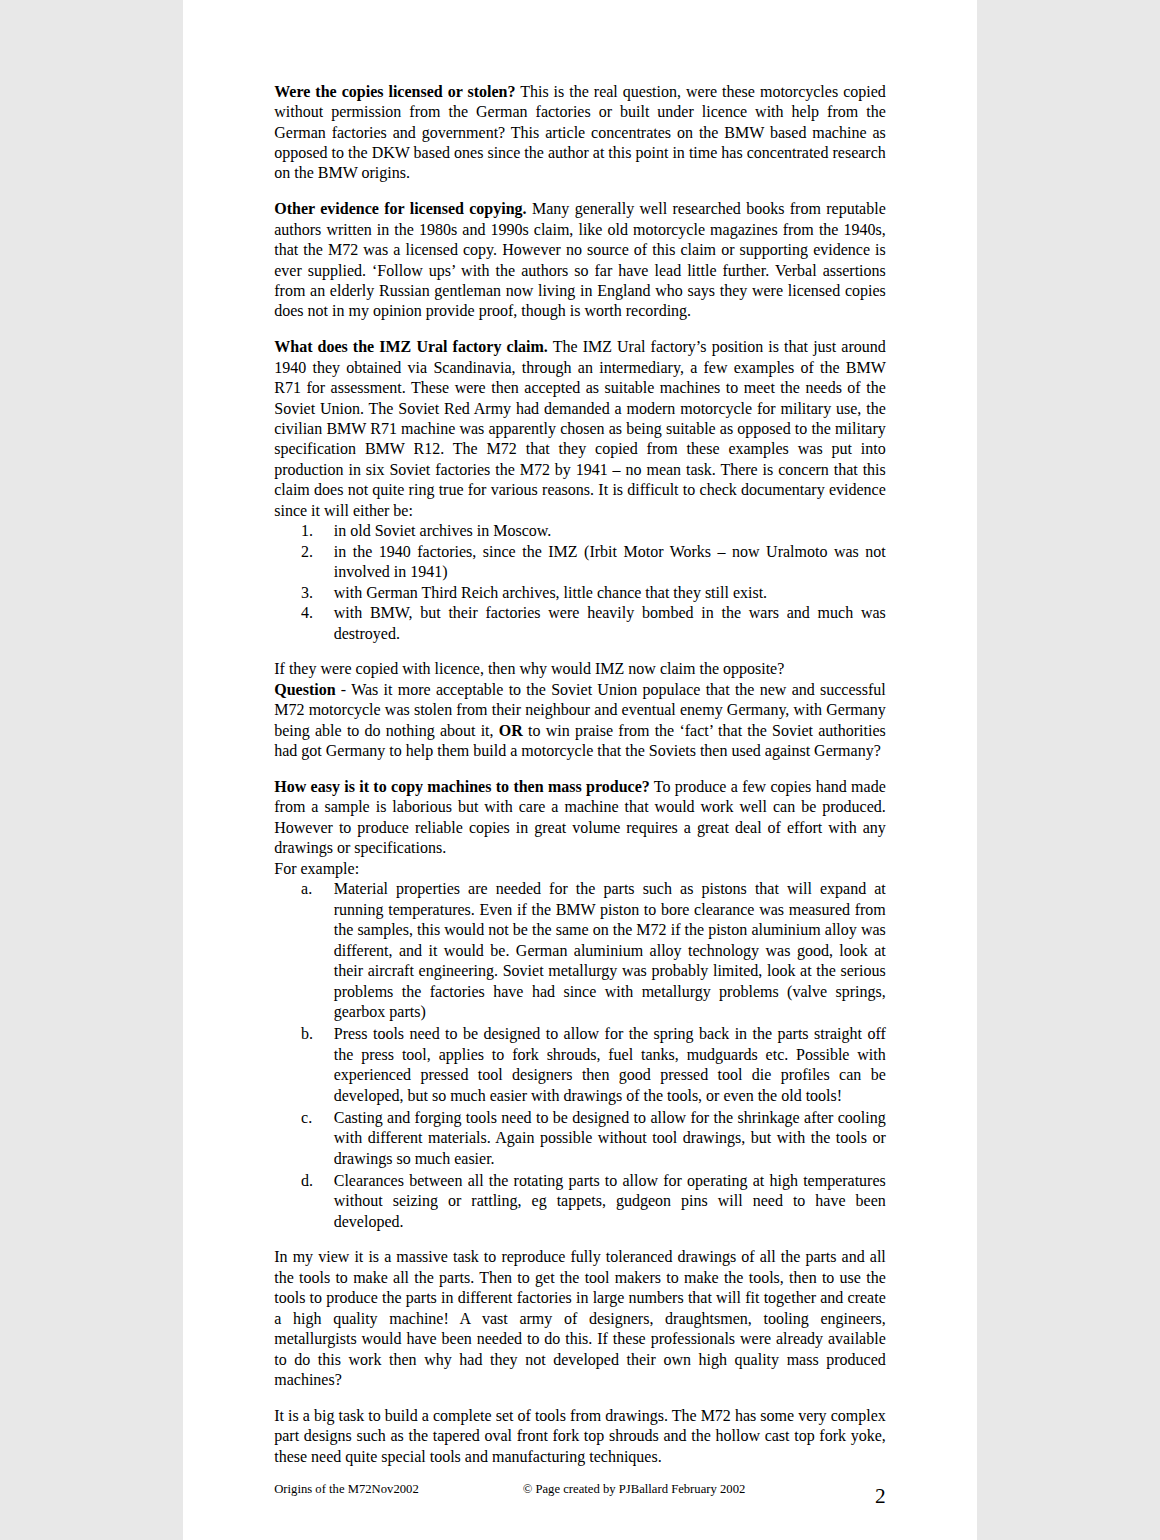Were the copies licensed or stolen? This is the real question, were these motorcycles copied without permission from the German factories or built under licence with help from the German factories and government? This article concentrates on the BMW based machine as opposed to the DKW based ones since the author at this point in time has concentrated research on the BMW origins.
Other evidence for licensed copying. Many generally well researched books from reputable authors written in the 1980s and 1990s claim, like old motorcycle magazines from the 1940s, that the M72 was a licensed copy. However no source of this claim or supporting evidence is ever supplied. ‘Follow ups’ with the authors so far have lead little further. Verbal assertions from an elderly Russian gentleman now living in England who says they were licensed copies does not in my opinion provide proof, though is worth recording.
What does the IMZ Ural factory claim. The IMZ Ural factory’s position is that just around 1940 they obtained via Scandinavia, through an intermediary, a few examples of the BMW R71 for assessment. These were then accepted as suitable machines to meet the needs of the Soviet Union. The Soviet Red Army had demanded a modern motorcycle for military use, the civilian BMW R71 machine was apparently chosen as being suitable as opposed to the military specification BMW R12. The M72 that they copied from these examples was put into production in six Soviet factories the M72 by 1941 – no mean task. There is concern that this claim does not quite ring true for various reasons. It is difficult to check documentary evidence since it will either be:
in old Soviet archives in Moscow.
in the 1940 factories, since the IMZ (Irbit Motor Works – now Uralmoto was not involved in 1941)
with German Third Reich archives, little chance that they still exist.
with BMW, but their factories were heavily bombed in the wars and much was destroyed.
If they were copied with licence, then why would IMZ now claim the opposite?
Question - Was it more acceptable to the Soviet Union populace that the new and successful M72 motorcycle was stolen from their neighbour and eventual enemy Germany, with Germany being able to do nothing about it, OR to win praise from the ‘fact’ that the Soviet authorities had got Germany to help them build a motorcycle that the Soviets then used against Germany?
How easy is it to copy machines to then mass produce? To produce a few copies hand made from a sample is laborious but with care a machine that would work well can be produced. However to produce reliable copies in great volume requires a great deal of effort with any drawings or specifications.
For example:
Material properties are needed for the parts such as pistons that will expand at running temperatures. Even if the BMW piston to bore clearance was measured from the samples, this would not be the same on the M72 if the piston aluminium alloy was different, and it would be. German aluminium alloy technology was good, look at their aircraft engineering. Soviet metallurgy was probably limited, look at the serious problems the factories have had since with metallurgy problems (valve springs, gearbox parts)
Press tools need to be designed to allow for the spring back in the parts straight off the press tool, applies to fork shrouds, fuel tanks, mudguards etc. Possible with experienced pressed tool designers then good pressed tool die profiles can be developed, but so much easier with drawings of the tools, or even the old tools!
Casting and forging tools need to be designed to allow for the shrinkage after cooling with different materials. Again possible without tool drawings, but with the tools or drawings so much easier.
Clearances between all the rotating parts to allow for operating at high temperatures without seizing or rattling, eg tappets, gudgeon pins will need to have been developed.
In my view it is a massive task to reproduce fully toleranced drawings of all the parts and all the tools to make all the parts. Then to get the tool makers to make the tools, then to use the tools to produce the parts in different factories in large numbers that will fit together and create a high quality machine! A vast army of designers, draughtsmen, tooling engineers, metallurgists would have been needed to do this. If these professionals were already available to do this work then why had they not developed their own high quality mass produced machines?
It is a big task to build a complete set of tools from drawings. The M72 has some very complex part designs such as the tapered oval front fork top shrouds and the hollow cast top fork yoke, these need quite special tools and manufacturing techniques.
Origins of the M72Nov2002 © Page created by PJBallard February 2002 2